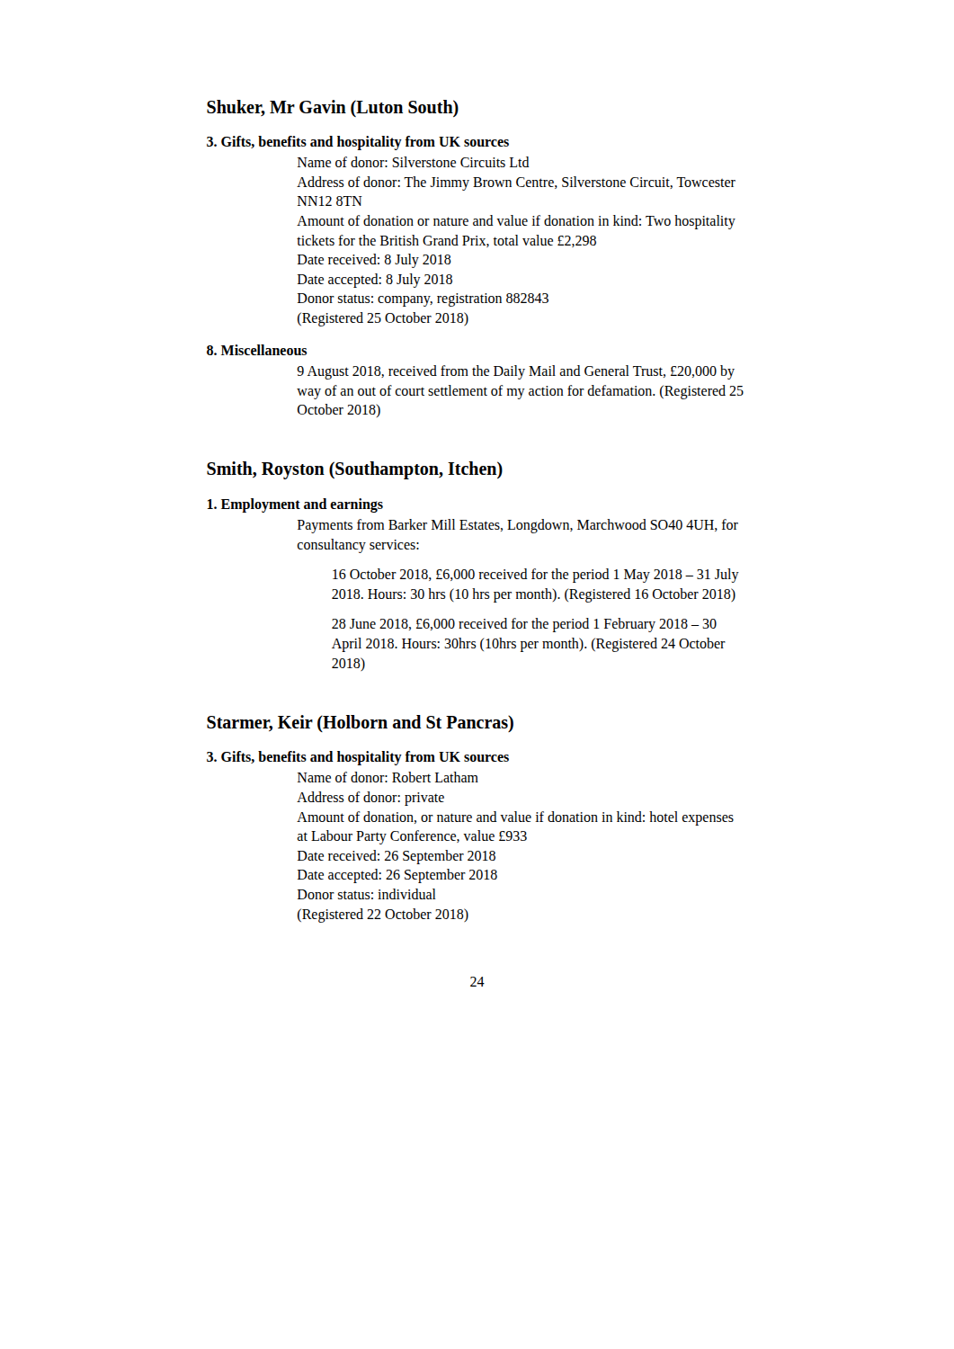Shuker, Mr Gavin (Luton South)
3. Gifts, benefits and hospitality from UK sources
Name of donor: Silverstone Circuits Ltd
Address of donor: The Jimmy Brown Centre, Silverstone Circuit, Towcester NN12 8TN
Amount of donation or nature and value if donation in kind: Two hospitality tickets for the British Grand Prix, total value £2,298
Date received: 8 July 2018
Date accepted: 8 July 2018
Donor status: company, registration 882843
(Registered 25 October 2018)
8. Miscellaneous
9 August 2018, received from the Daily Mail and General Trust, £20,000 by way of an out of court settlement of my action for defamation. (Registered 25 October 2018)
Smith, Royston (Southampton, Itchen)
1. Employment and earnings
Payments from Barker Mill Estates, Longdown, Marchwood SO40 4UH, for consultancy services:
16 October 2018, £6,000 received for the period 1 May 2018 – 31 July 2018. Hours: 30 hrs (10 hrs per month). (Registered 16 October 2018)
28 June 2018, £6,000 received for the period 1 February 2018 – 30 April 2018. Hours: 30hrs (10hrs per month). (Registered 24 October 2018)
Starmer, Keir (Holborn and St Pancras)
3. Gifts, benefits and hospitality from UK sources
Name of donor: Robert Latham
Address of donor: private
Amount of donation, or nature and value if donation in kind: hotel expenses at Labour Party Conference, value £933
Date received: 26 September 2018
Date accepted: 26 September 2018
Donor status: individual
(Registered 22 October 2018)
24